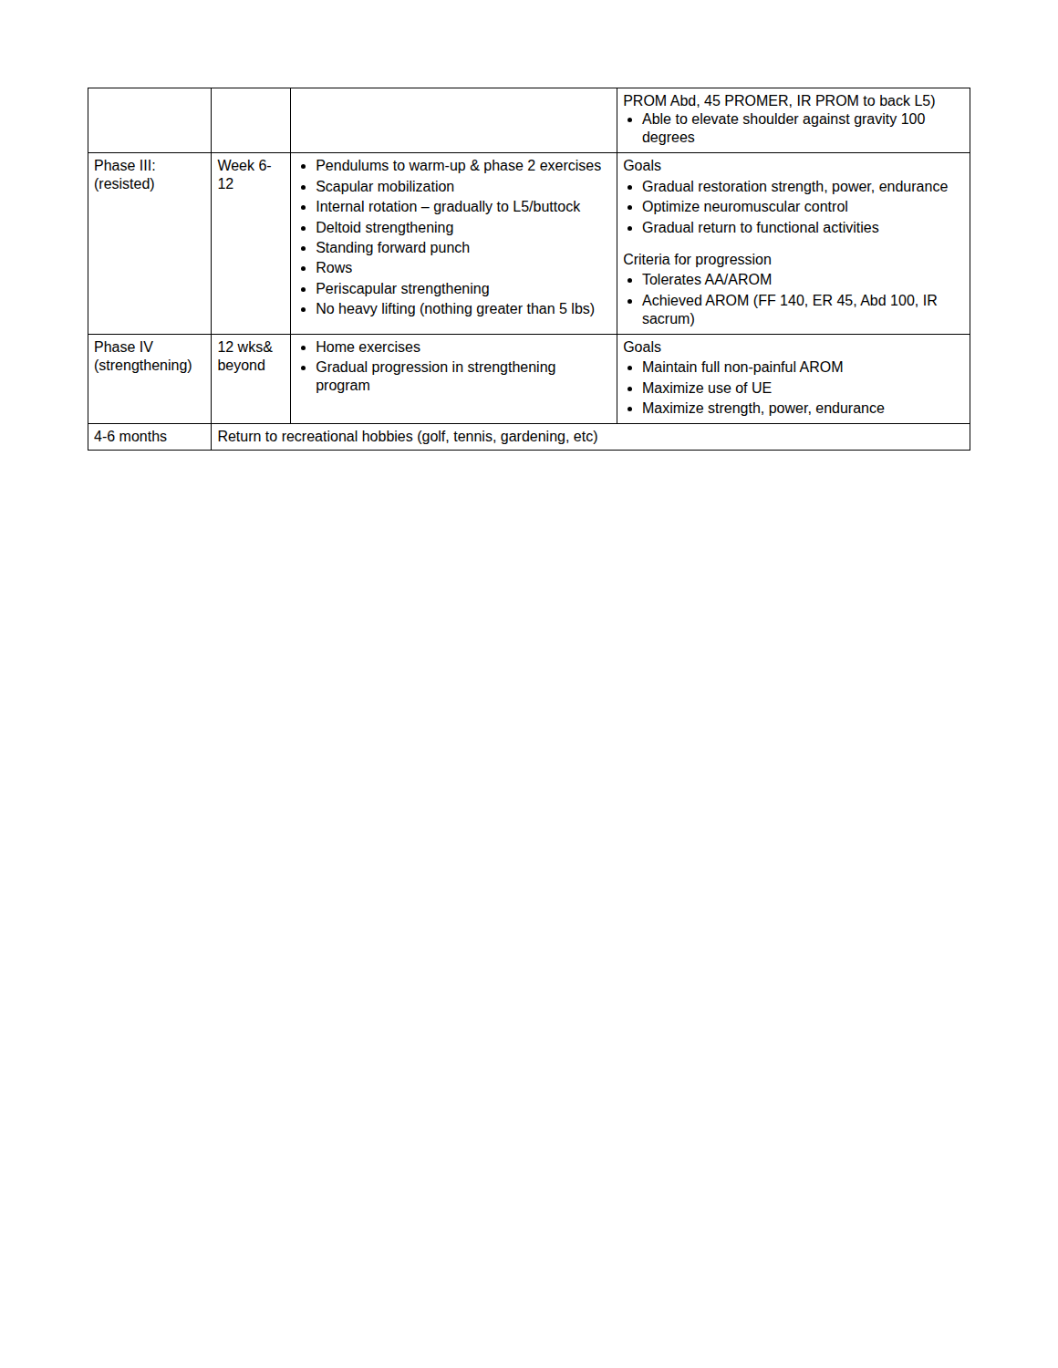| | | | PROM Abd, 45 PROMER, IR PROM to back L5) Able to elevate shoulder against gravity 100 degrees |
| Phase III: (resisted) | Week 6-12 | Pendulums to warm-up & phase 2 exercises Scapular mobilization Internal rotation – gradually to L5/buttock Deltoid strengthening Standing forward punch Rows Periscapular strengthening No heavy lifting (nothing greater than 5 lbs) | Goals Gradual restoration strength, power, endurance Optimize neuromuscular control Gradual return to functional activities Criteria for progression Tolerates AA/AROM Achieved AROM (FF 140, ER 45, Abd 100, IR sacrum) |
| Phase IV (strengthening) | 12 wks& beyond | Home exercises Gradual progression in strengthening program | Goals Maintain full non-painful AROM Maximize use of UE Maximize strength, power, endurance |
| 4-6 months | Return to recreational hobbies (golf, tennis, gardening, etc) |